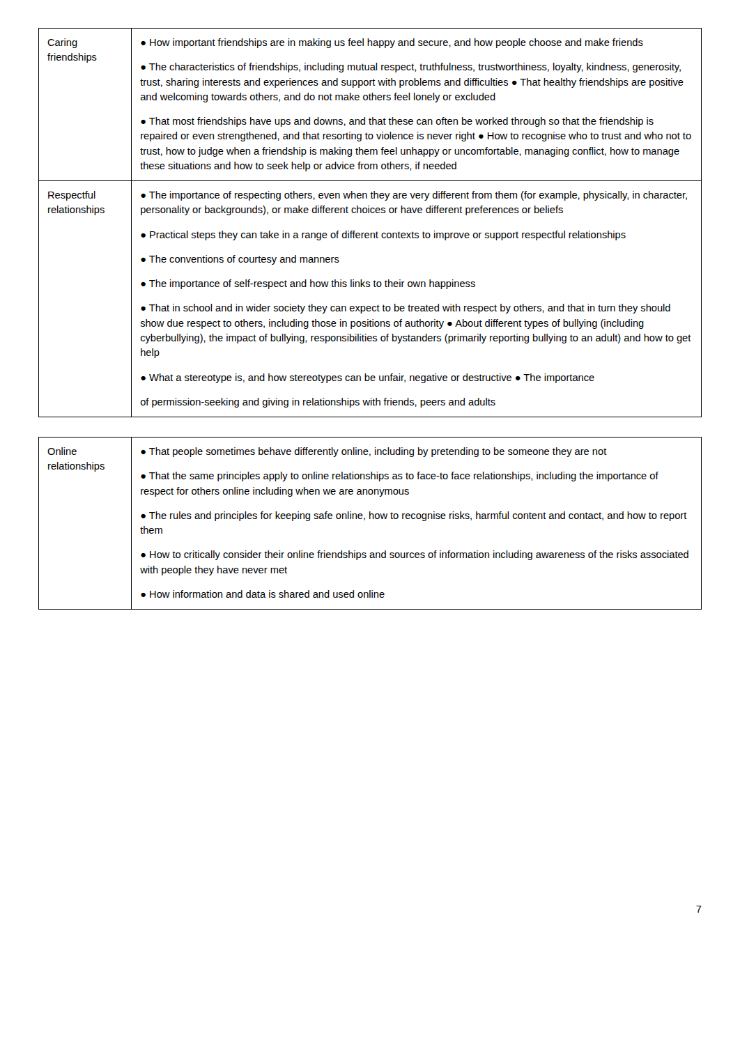| Caring friendships | ● How important friendships are in making us feel happy and secure, and how people choose and make friends ● The characteristics of friendships, including mutual respect, truthfulness, trustworthiness, loyalty, kindness, generosity, trust, sharing interests and experiences and support with problems and difficulties ● That healthy friendships are positive and welcoming towards others, and do not make others feel lonely or excluded ● That most friendships have ups and downs, and that these can often be worked through so that the friendship is repaired or even strengthened, and that resorting to violence is never right ● How to recognise who to trust and who not to trust, how to judge when a friendship is making them feel unhappy or uncomfortable, managing conflict, how to manage these situations and how to seek help or advice from others, if needed |
| Respectful relationships | ● The importance of respecting others, even when they are very different from them (for example, physically, in character, personality or backgrounds), or make different choices or have different preferences or beliefs ● Practical steps they can take in a range of different contexts to improve or support respectful relationships ● The conventions of courtesy and manners ● The importance of self-respect and how this links to their own happiness ● That in school and in wider society they can expect to be treated with respect by others, and that in turn they should show due respect to others, including those in positions of authority ● About different types of bullying (including cyberbullying), the impact of bullying, responsibilities of bystanders (primarily reporting bullying to an adult) and how to get help ● What a stereotype is, and how stereotypes can be unfair, negative or destructive ● The importance of permission-seeking and giving in relationships with friends, peers and adults |
| Online relationships | ● That people sometimes behave differently online, including by pretending to be someone they are not ● That the same principles apply to online relationships as to face-to face relationships, including the importance of respect for others online including when we are anonymous ● The rules and principles for keeping safe online, how to recognise risks, harmful content and contact, and how to report them ● How to critically consider their online friendships and sources of information including awareness of the risks associated with people they have never met ● How information and data is shared and used online |
7